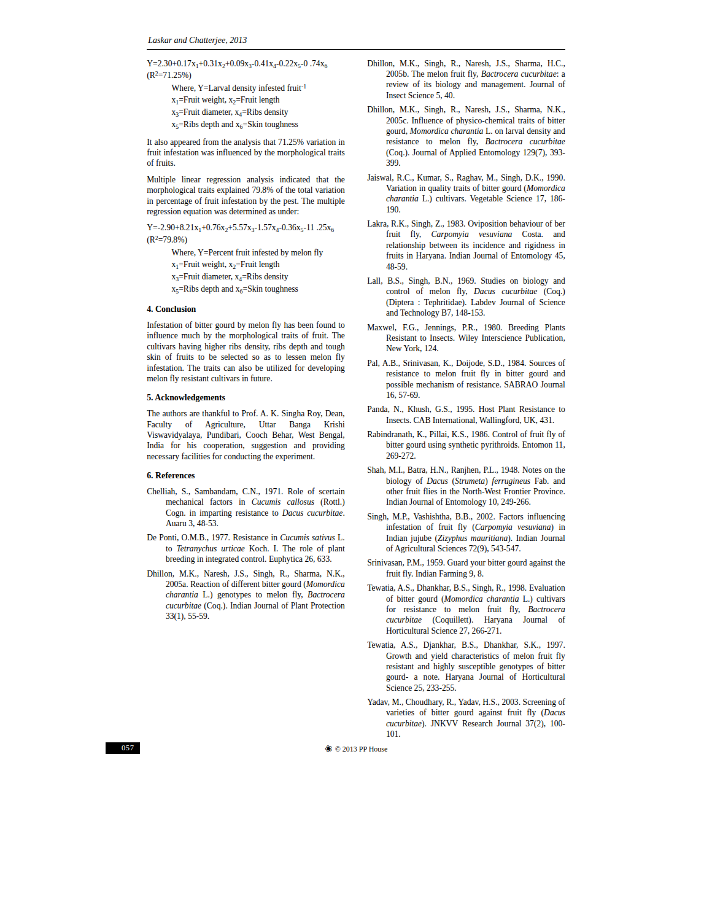Laskar and Chatterjee, 2013
Y=2.30+0.17x1+0.31x2+0.09x3-0.41x4-0.22x5-0 .74x6
(R2=71.25%)
Where, Y=Larval density infested fruit-1
x1=Fruit weight, x2=Fruit length
x3=Fruit diameter, x4=Ribs density
x5=Ribs depth and x6=Skin toughness
It also appeared from the analysis that 71.25% variation in fruit infestation was influenced by the morphological traits of fruits.
Multiple linear regression analysis indicated that the morphological traits explained 79.8% of the total variation in percentage of fruit infestation by the pest. The multiple regression equation was determined as under:
Y=-2.90+8.21x1+0.76x2+5.57x3-1.57x4-0.36x5-11 .25x6
(R2=79.8%)
Where, Y=Percent fruit infested by melon fly
x1=Fruit weight, x2=Fruit length
x3=Fruit diameter, x4=Ribs density
x5=Ribs depth and x6=Skin toughness
4. Conclusion
Infestation of bitter gourd by melon fly has been found to influence much by the morphological traits of fruit. The cultivars having higher ribs density, ribs depth and tough skin of fruits to be selected so as to lessen melon fly infestation. The traits can also be utilized for developing melon fly resistant cultivars in future.
5. Acknowledgements
The authors are thankful to Prof. A. K. Singha Roy, Dean, Faculty of Agriculture, Uttar Banga Krishi Viswavidyalaya, Pundibari, Cooch Behar, West Bengal, India for his cooperation, suggestion and providing necessary facilities for conducting the experiment.
6. References
Chelliah, S., Sambandam, C.N., 1971. Role of scertain mechanical factors in Cucumis callosus (Rottl.) Cogn. in imparting resistance to Dacus cucurbitae. Auaru 3, 48-53.
De Ponti, O.M.B., 1977. Resistance in Cucumis sativus L. to Tetranychus urticae Koch. I. The role of plant breeding in integrated control. Euphytica 26, 633.
Dhillon, M.K., Naresh, J.S., Singh, R., Sharma, N.K., 2005a. Reaction of different bitter gourd (Momordica charantia L.) genotypes to melon fly, Bactrocera cucurbitae (Coq.). Indian Journal of Plant Protection 33(1), 55-59.
Dhillon, M.K., Singh, R., Naresh, J.S., Sharma, H.C., 2005b. The melon fruit fly, Bactrocera cucurbitae: a review of its biology and management. Journal of Insect Science 5, 40.
Dhillon, M.K., Singh, R., Naresh, J.S., Sharma, N.K., 2005c. Influence of physico-chemical traits of bitter gourd, Momordica charantia L. on larval density and resistance to melon fly, Bactrocera cucurbitae (Coq.). Journal of Applied Entomology 129(7), 393-399.
Jaiswal, R.C., Kumar, S., Raghav, M., Singh, D.K., 1990. Variation in quality traits of bitter gourd (Momordica charantia L.) cultivars. Vegetable Science 17, 186-190.
Lakra, R.K., Singh, Z., 1983. Oviposition behaviour of ber fruit fly, Carpomyia vesuviana Costa. and relationship between its incidence and rigidness in fruits in Haryana. Indian Journal of Entomology 45, 48-59.
Lall, B.S., Singh, B.N., 1969. Studies on biology and control of melon fly, Dacus cucurbitae (Coq.) (Diptera : Tephritidae). Labdev Journal of Science and Technology B7, 148-153.
Maxwel, F.G., Jennings, P.R., 1980. Breeding Plants Resistant to Insects. Wiley Interscience Publication, New York, 124.
Pal, A.B., Srinivasan, K., Doijode, S.D., 1984. Sources of resistance to melon fruit fly in bitter gourd and possible mechanism of resistance. SABRAO Journal 16, 57-69.
Panda, N., Khush, G.S., 1995. Host Plant Resistance to Insects. CAB International, Wallingford, UK, 431.
Rabindranath, K., Pillai, K.S., 1986. Control of fruit fly of bitter gourd using synthetic pyrithroids. Entomon 11, 269-272.
Shah, M.I., Batra, H.N., Ranjhen, P.L., 1948. Notes on the biology of Dacus (Strumeta) ferrugineus Fab. and other fruit flies in the North-West Frontier Province. Indian Journal of Entomology 10, 249-266.
Singh, M.P., Vashishtha, B.B., 2002. Factors influencing infestation of fruit fly (Carpomyia vesuviana) in Indian jujube (Zizyphus mauritiana). Indian Journal of Agricultural Sciences 72(9), 543-547.
Srinivasan, P.M., 1959. Guard your bitter gourd against the fruit fly. Indian Farming 9, 8.
Tewatia, A.S., Dhankhar, B.S., Singh, R., 1998. Evaluation of bitter gourd (Momordica charantia L.) cultivars for resistance to melon fruit fly, Bactrocera cucurbitae (Coquillett). Haryana Journal of Horticultural Science 27, 266-271.
Tewatia, A.S., Djankhar, B.S., Dhankhar, S.K., 1997. Growth and yield characteristics of melon fruit fly resistant and highly susceptible genotypes of bitter gourd- a note. Haryana Journal of Horticultural Science 25, 233-255.
Yadav, M., Choudhary, R., Yadav, H.S., 2003. Screening of varieties of bitter gourd against fruit fly (Dacus cucurbitae). JNKVV Research Journal 37(2), 100-101.
057
❀© 2013 PP House